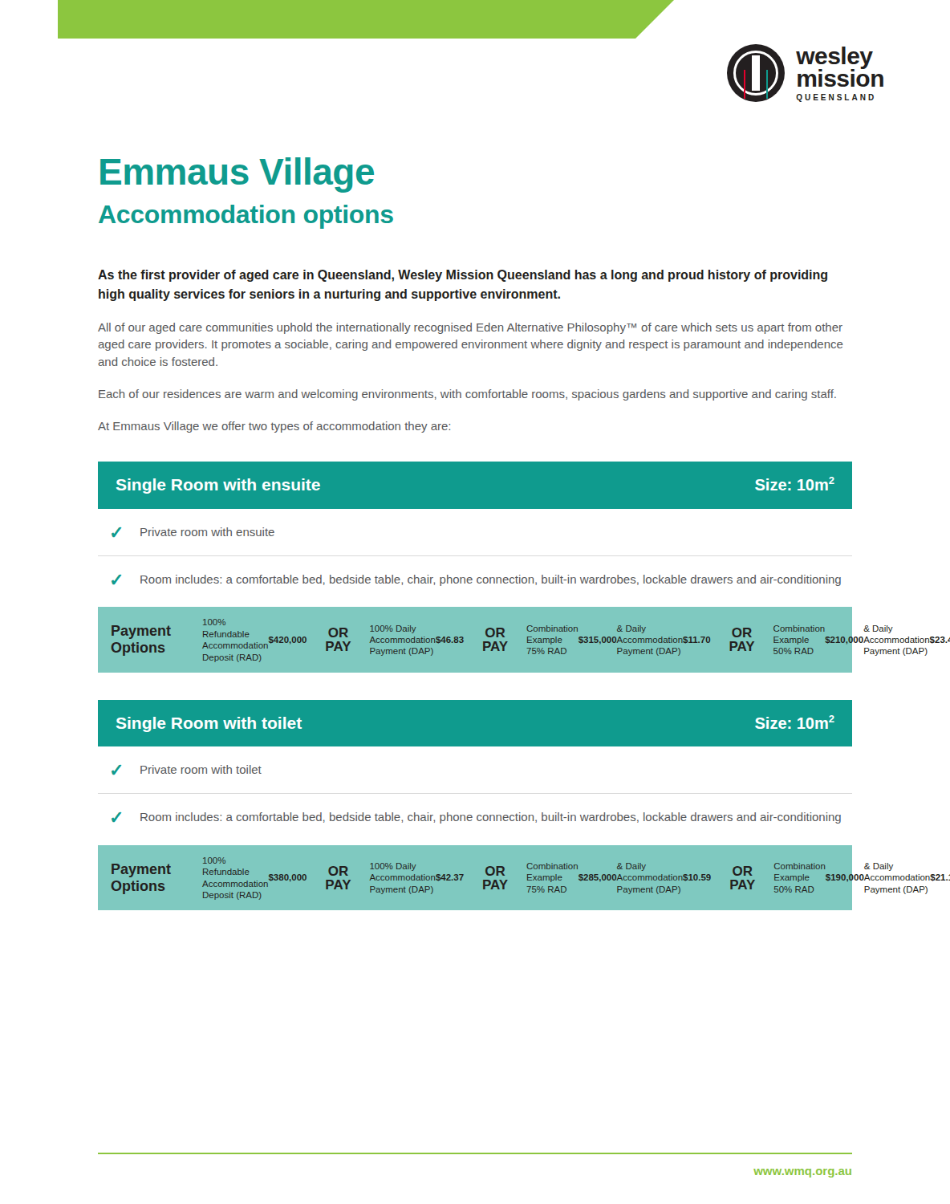wesley
mission QUEENSLAND
Emmaus Village
Accommodation options
As the first provider of aged care in Queensland, Wesley Mission Queensland has a long and proud history of providing high quality services for seniors in a nurturing and supportive environment.
All of our aged care communities uphold the internationally recognised Eden Alternative Philosophy™ of care which sets us apart from other aged care providers. It promotes a sociable, caring and empowered environment where dignity and respect is paramount and independence and choice is fostered.
Each of our residences are warm and welcoming environments, with comfortable rooms, spacious gardens and supportive and caring staff.
At Emmaus Village we offer two types of accommodation they are:
Single Room with ensuite Size: 10m2
Private room with ensuite
Room includes: a comfortable bed, bedside table, chair, phone connection, built-in wardrobes, lockable drawers and air-conditioning
Payment
Options
100% Refundable Accommodation Deposit (RAD) $420,000
OR
PAY
100% Daily Accommodation Payment (DAP) $46.83
OR
PAY
Combination Example 75% RAD $315,000 & Daily Accommodation Payment (DAP) $11.70
OR
PAY
Combination Example 50% RAD $210,000 & Daily Accommodation Payment (DAP) $23.41
Single Room with toilet Size: 10m2
Private room with toilet
Room includes: a comfortable bed, bedside table, chair, phone connection, built-in wardrobes, lockable drawers and air-conditioning
Payment
Options
100% Refundable Accommodation Deposit (RAD) $380,000
OR
PAY
100% Daily Accommodation Payment (DAP) $42.37
OR
PAY
Combination Example 75% RAD $285,000 & Daily Accommodation Payment (DAP) $10.59
OR
PAY
Combination Example 50% RAD $190,000 & Daily Accommodation Payment (DAP) $21.18
www.wmq.org.au